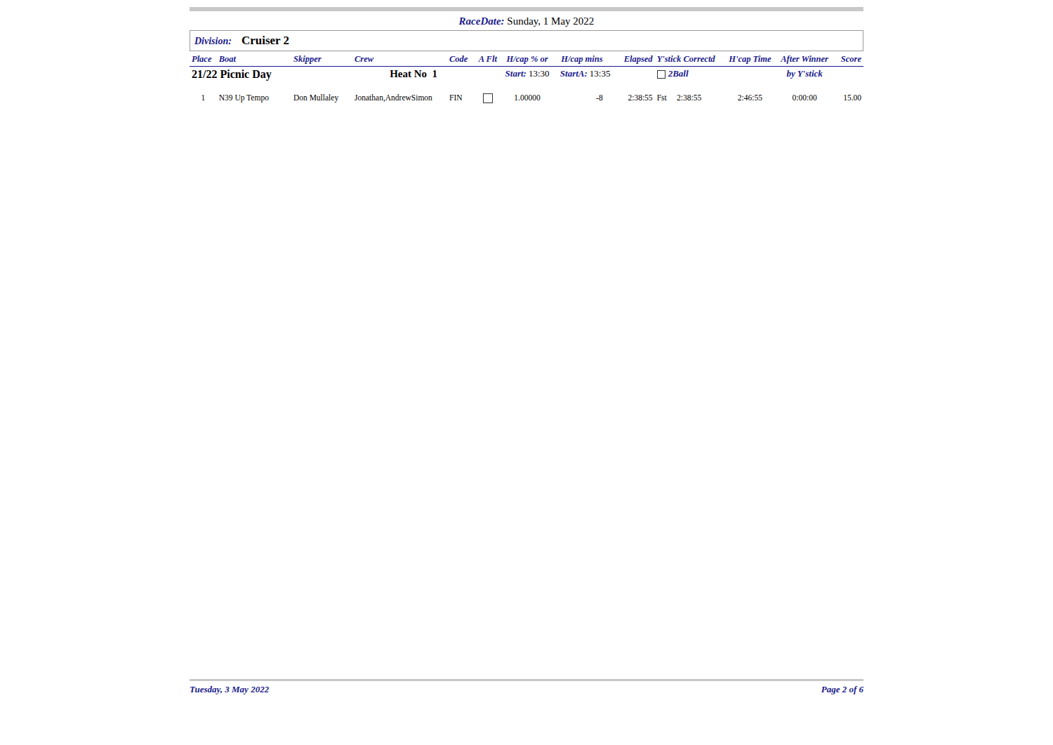RaceDate: Sunday, 1 May 2022
Division: Cruiser 2
| Place | Boat | Skipper | Crew | Code | A Flt | H/cap % or | H/cap mins | Elapsed | Y'stick Correctd | H'cap Time | After Winner | Score |
| --- | --- | --- | --- | --- | --- | --- | --- | --- | --- | --- | --- | --- |
| 21/22 Picnic Day | Heat No 1 | | Start: 13:30 | StartA: 13:35 | | 2Ball | | by Y'stick | |
| 1 | N39 Up Tempo | Don Mullaley | Jonathan,AndrewSimon | FIN | | 1.00000 | -8 | 2:38:55 | Fst 2:38:55 | 2:46:55 | 0:00:00 | 15.00 |
Tuesday, 3 May 2022
Page 2 of 6